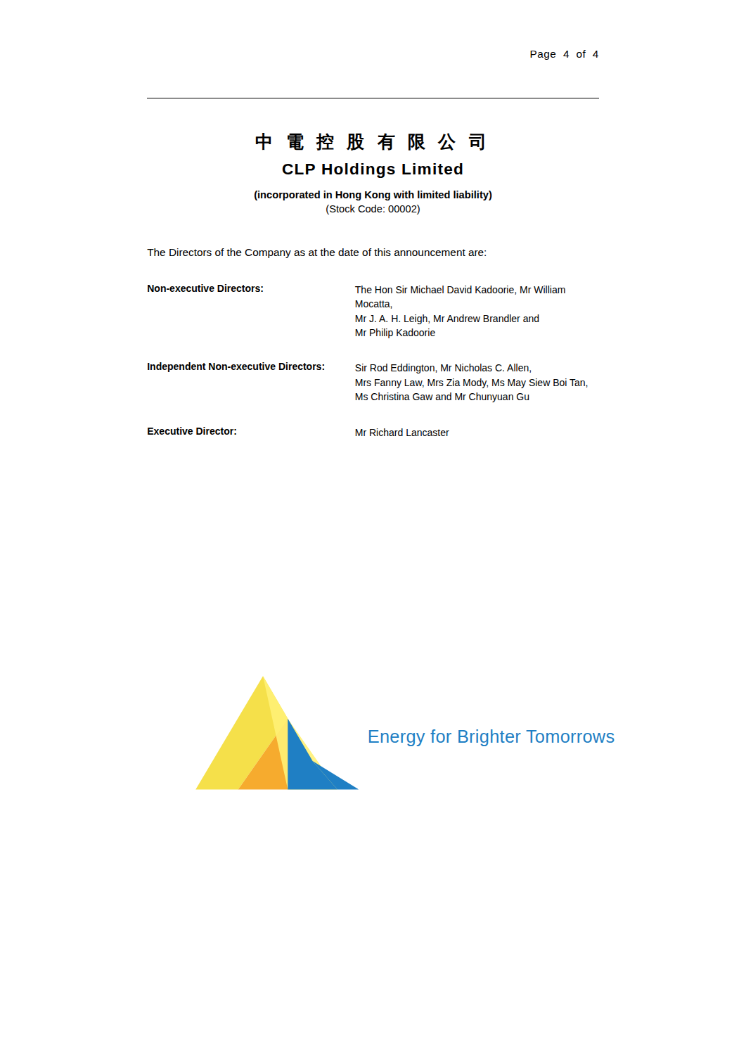Page 4 of 4
中 電 控 股 有 限 公 司
CLP Holdings Limited
(incorporated in Hong Kong with limited liability)
(Stock Code: 00002)
The Directors of the Company as at the date of this announcement are:
| Non-executive Directors: | The Hon Sir Michael David Kadoorie, Mr William Mocatta, Mr J. A. H. Leigh, Mr Andrew Brandler and Mr Philip Kadoorie |
| Independent Non-executive Directors: | Sir Rod Eddington, Mr Nicholas C. Allen, Mrs Fanny Law, Mrs Zia Mody, Ms May Siew Boi Tan, Ms Christina Gaw and Mr Chunyuan Gu |
| Executive Director: | Mr Richard Lancaster |
Energy for Brighter Tomorrows